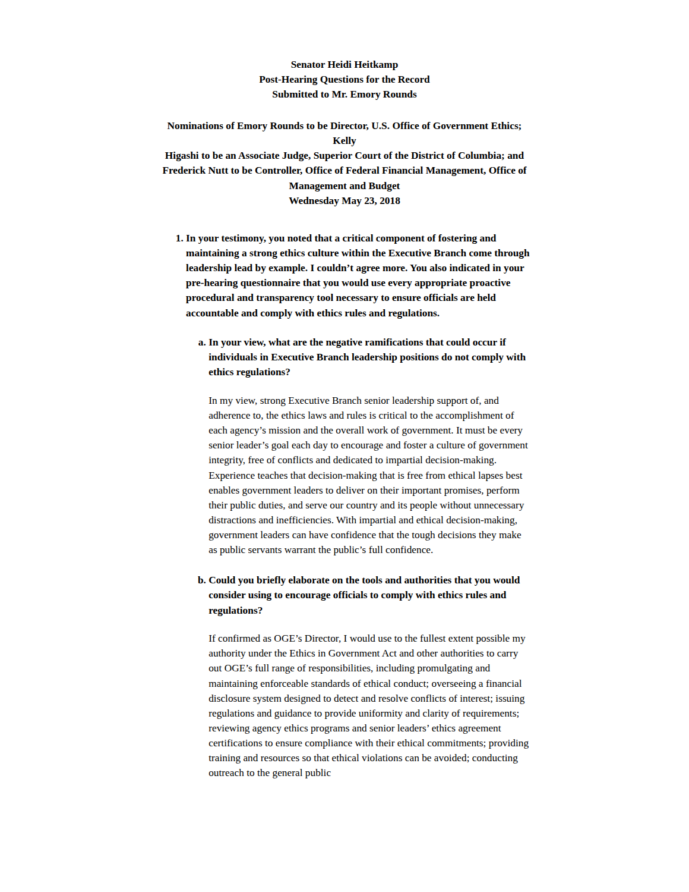Senator Heidi Heitkamp Post-Hearing Questions for the Record Submitted to Mr. Emory Rounds
Nominations of Emory Rounds to be Director, U.S. Office of Government Ethics; Kelly Higashi to be an Associate Judge, Superior Court of the District of Columbia; and Frederick Nutt to be Controller, Office of Federal Financial Management, Office of Management and Budget Wednesday May 23, 2018
In your testimony, you noted that a critical component of fostering and maintaining a strong ethics culture within the Executive Branch come through leadership lead by example. I couldn’t agree more. You also indicated in your pre-hearing questionnaire that you would use every appropriate proactive procedural and transparency tool necessary to ensure officials are held accountable and comply with ethics rules and regulations.
In your view, what are the negative ramifications that could occur if individuals in Executive Branch leadership positions do not comply with ethics regulations?
In my view, strong Executive Branch senior leadership support of, and adherence to, the ethics laws and rules is critical to the accomplishment of each agency’s mission and the overall work of government. It must be every senior leader’s goal each day to encourage and foster a culture of government integrity, free of conflicts and dedicated to impartial decision-making. Experience teaches that decision-making that is free from ethical lapses best enables government leaders to deliver on their important promises, perform their public duties, and serve our country and its people without unnecessary distractions and inefficiencies. With impartial and ethical decision-making, government leaders can have confidence that the tough decisions they make as public servants warrant the public’s full confidence.
Could you briefly elaborate on the tools and authorities that you would consider using to encourage officials to comply with ethics rules and regulations?
If confirmed as OGE’s Director, I would use to the fullest extent possible my authority under the Ethics in Government Act and other authorities to carry out OGE’s full range of responsibilities, including promulgating and maintaining enforceable standards of ethical conduct; overseeing a financial disclosure system designed to detect and resolve conflicts of interest; issuing regulations and guidance to provide uniformity and clarity of requirements; reviewing agency ethics programs and senior leaders’ ethics agreement certifications to ensure compliance with their ethical commitments; providing training and resources so that ethical violations can be avoided; conducting outreach to the general public